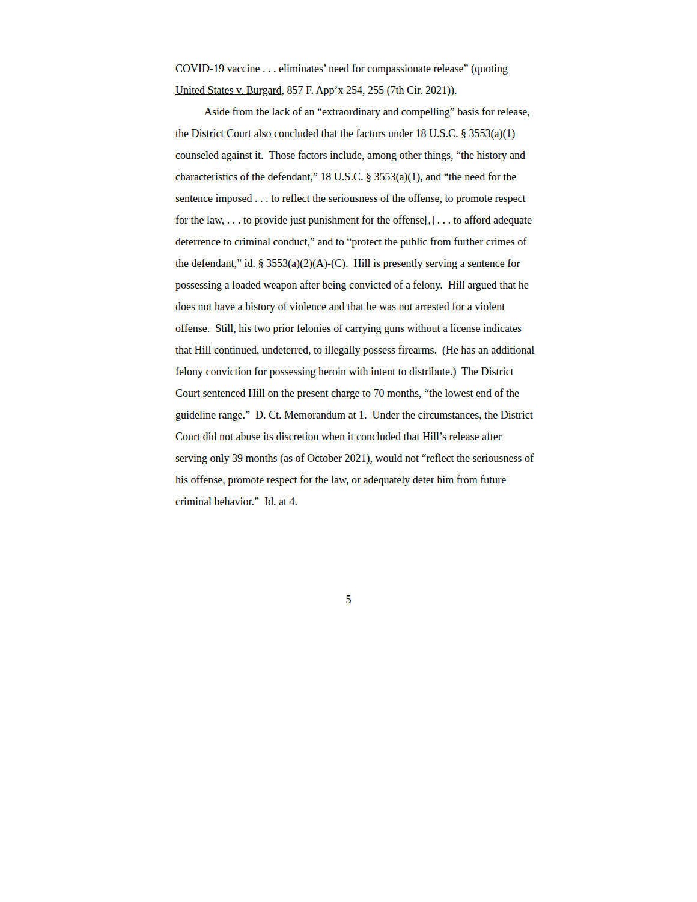COVID-19 vaccine . . . eliminates’ need for compassionate release” (quoting United States v. Burgard, 857 F. App’x 254, 255 (7th Cir. 2021)).
Aside from the lack of an “extraordinary and compelling” basis for release, the District Court also concluded that the factors under 18 U.S.C. § 3553(a)(1) counseled against it. Those factors include, among other things, “the history and characteristics of the defendant,” 18 U.S.C. § 3553(a)(1), and “the need for the sentence imposed . . . to reflect the seriousness of the offense, to promote respect for the law, . . . to provide just punishment for the offense[,] . . . to afford adequate deterrence to criminal conduct,” and to “protect the public from further crimes of the defendant,” id. § 3553(a)(2)(A)-(C). Hill is presently serving a sentence for possessing a loaded weapon after being convicted of a felony. Hill argued that he does not have a history of violence and that he was not arrested for a violent offense. Still, his two prior felonies of carrying guns without a license indicates that Hill continued, undeterred, to illegally possess firearms. (He has an additional felony conviction for possessing heroin with intent to distribute.) The District Court sentenced Hill on the present charge to 70 months, “the lowest end of the guideline range.” D. Ct. Memorandum at 1. Under the circumstances, the District Court did not abuse its discretion when it concluded that Hill’s release after serving only 39 months (as of October 2021), would not “reflect the seriousness of his offense, promote respect for the law, or adequately deter him from future criminal behavior.” Id. at 4.
5